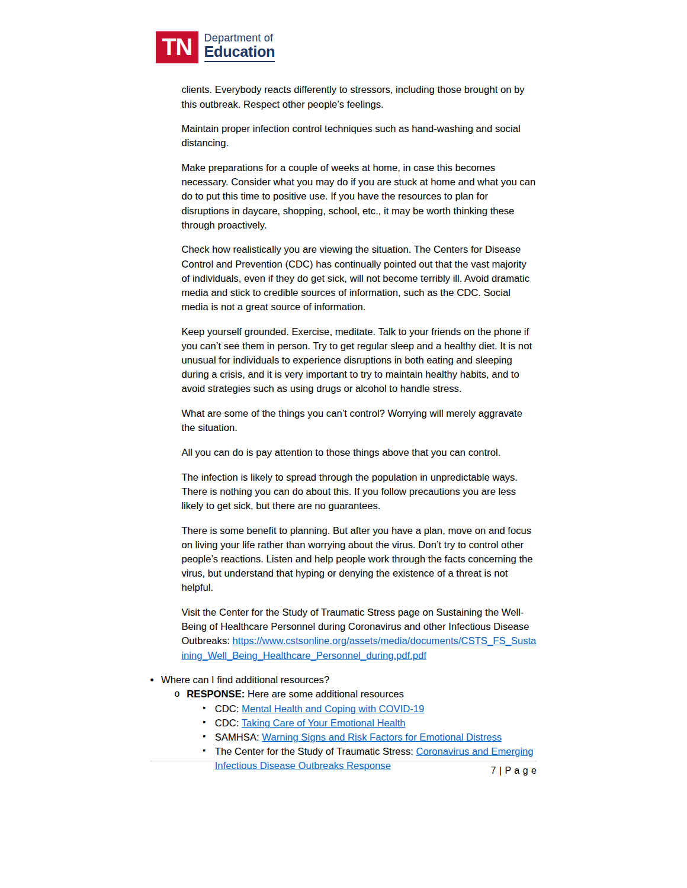TN
Department of Education
clients. Everybody reacts differently to stressors, including those brought on by this outbreak. Respect other people’s feelings.
Maintain proper infection control techniques such as hand-washing and social distancing.
Make preparations for a couple of weeks at home, in case this becomes necessary. Consider what you may do if you are stuck at home and what you can do to put this time to positive use. If you have the resources to plan for disruptions in daycare, shopping, school, etc., it may be worth thinking these through proactively.
Check how realistically you are viewing the situation. The Centers for Disease Control and Prevention (CDC) has continually pointed out that the vast majority of individuals, even if they do get sick, will not become terribly ill. Avoid dramatic media and stick to credible sources of information, such as the CDC. Social media is not a great source of information.
Keep yourself grounded. Exercise, meditate. Talk to your friends on the phone if you can’t see them in person. Try to get regular sleep and a healthy diet. It is not unusual for individuals to experience disruptions in both eating and sleeping during a crisis, and it is very important to try to maintain healthy habits, and to avoid strategies such as using drugs or alcohol to handle stress.
What are some of the things you can’t control? Worrying will merely aggravate the situation.
All you can do is pay attention to those things above that you can control.
The infection is likely to spread through the population in unpredictable ways. There is nothing you can do about this. If you follow precautions you are less likely to get sick, but there are no guarantees.
There is some benefit to planning. But after you have a plan, move on and focus on living your life rather than worrying about the virus. Don’t try to control other people’s reactions. Listen and help people work through the facts concerning the virus, but understand that hyping or denying the existence of a threat is not helpful.
Visit the Center for the Study of Traumatic Stress page on Sustaining the Well-Being of Healthcare Personnel during Coronavirus and other Infectious Disease Outbreaks: https://www.cstsonline.org/assets/media/documents/CSTS_FS_Sustaining_Well_Being_Healthcare_Personnel_during.pdf.pdf
Where can I find additional resources?
RESPONSE: Here are some additional resources
CDC: Mental Health and Coping with COVID-19
CDC: Taking Care of Your Emotional Health
SAMHSA: Warning Signs and Risk Factors for Emotional Distress
The Center for the Study of Traumatic Stress: Coronavirus and Emerging Infectious Disease Outbreaks Response
7 | P a g e